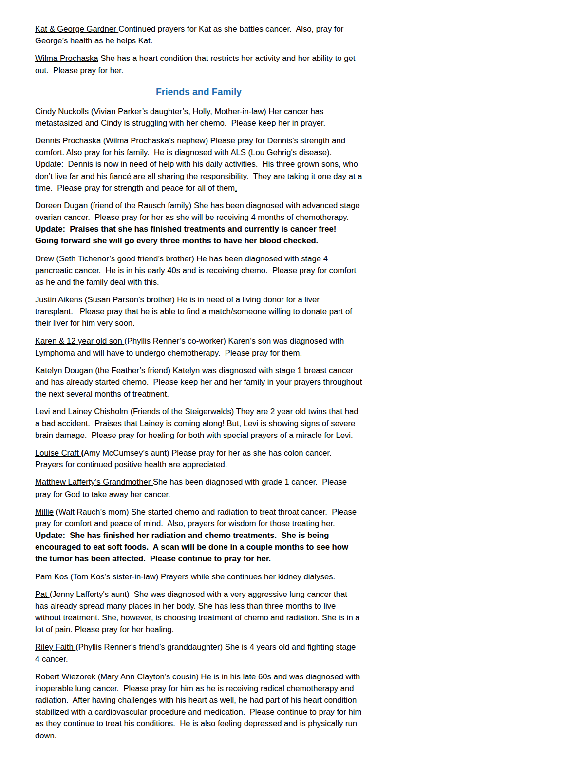Kat & George Gardner Continued prayers for Kat as she battles cancer. Also, pray for George’s health as he helps Kat.
Wilma Prochaska She has a heart condition that restricts her activity and her ability to get out. Please pray for her.
Friends and Family
Cindy Nuckolls (Vivian Parker’s daughter’s, Holly, Mother-in-law) Her cancer has metastasized and Cindy is struggling with her chemo. Please keep her in prayer.
Dennis Prochaska (Wilma Prochaska’s nephew) Please pray for Dennis's strength and comfort. Also pray for his family. He is diagnosed with ALS (Lou Gehrig's disease). Update: Dennis is now in need of help with his daily activities. His three grown sons, who don’t live far and his fiancé are all sharing the responsibility. They are taking it one day at a time. Please pray for strength and peace for all of them.
Doreen Dugan (friend of the Rausch family) She has been diagnosed with advanced stage ovarian cancer. Please pray for her as she will be receiving 4 months of chemotherapy. Update: Praises that she has finished treatments and currently is cancer free! Going forward she will go every three months to have her blood checked.
Drew (Seth Tichenor’s good friend’s brother) He has been diagnosed with stage 4 pancreatic cancer. He is in his early 40s and is receiving chemo. Please pray for comfort as he and the family deal with this.
Justin Aikens (Susan Parson’s brother) He is in need of a living donor for a liver transplant. Please pray that he is able to find a match/someone willing to donate part of their liver for him very soon.
Karen & 12 year old son (Phyllis Renner’s co-worker) Karen’s son was diagnosed with Lymphoma and will have to undergo chemotherapy. Please pray for them.
Katelyn Dougan (the Feather’s friend) Katelyn was diagnosed with stage 1 breast cancer and has already started chemo. Please keep her and her family in your prayers throughout the next several months of treatment.
Levi and Lainey Chisholm (Friends of the Steigerwalds) They are 2 year old twins that had a bad accident. Praises that Lainey is coming along! But, Levi is showing signs of severe brain damage. Please pray for healing for both with special prayers of a miracle for Levi.
Louise Craft (Amy McCumsey’s aunt) Please pray for her as she has colon cancer. Prayers for continued positive health are appreciated.
Matthew Lafferty’s Grandmother She has been diagnosed with grade 1 cancer. Please pray for God to take away her cancer.
Millie (Walt Rauch’s mom) She started chemo and radiation to treat throat cancer. Please pray for comfort and peace of mind. Also, prayers for wisdom for those treating her. Update: She has finished her radiation and chemo treatments. She is being encouraged to eat soft foods. A scan will be done in a couple months to see how the tumor has been affected. Please continue to pray for her.
Pam Kos (Tom Kos’s sister-in-law) Prayers while she continues her kidney dialyses.
Pat (Jenny Lafferty's aunt) She was diagnosed with a very aggressive lung cancer that has already spread many places in her body. She has less than three months to live without treatment. She, however, is choosing treatment of chemo and radiation. She is in a lot of pain. Please pray for her healing.
Riley Faith (Phyllis Renner’s friend’s granddaughter) She is 4 years old and fighting stage 4 cancer.
Robert Wiezorek (Mary Ann Clayton’s cousin) He is in his late 60s and was diagnosed with inoperable lung cancer. Please pray for him as he is receiving radical chemotherapy and radiation. After having challenges with his heart as well, he had part of his heart condition stabilized with a cardiovascular procedure and medication. Please continue to pray for him as they continue to treat his conditions. He is also feeling depressed and is physically run down.